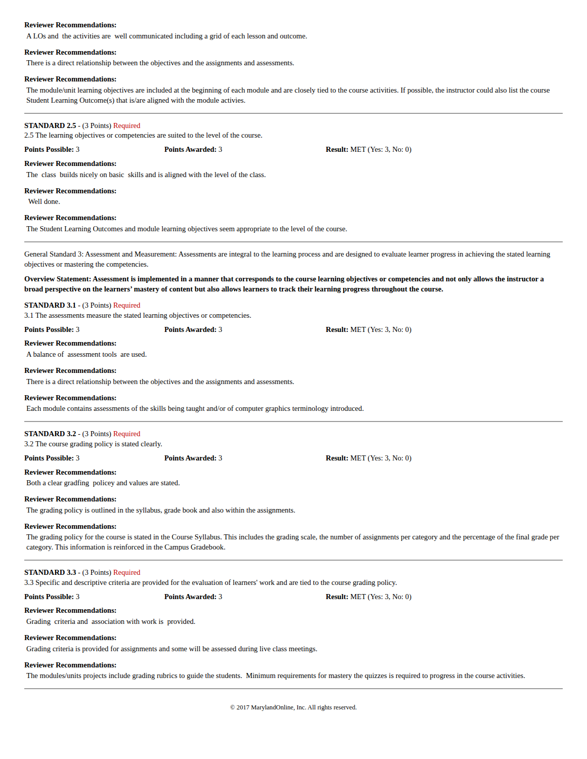Reviewer Recommendations:
A LOs and the activities are well communicated including a grid of each lesson and outcome.
Reviewer Recommendations:
There is a direct relationship between the objectives and the assignments and assessments.
Reviewer Recommendations:
The module/unit learning objectives are included at the beginning of each module and are closely tied to the course activities. If possible, the instructor could also list the course Student Learning Outcome(s) that is/are aligned with the module activies.
STANDARD 2.5 - (3 Points) Required
2.5 The learning objectives or competencies are suited to the level of the course.
| Points Possible: 3 | Points Awarded: 3 | Result: MET (Yes: 3, No: 0) |
Reviewer Recommendations:
The class builds nicely on basic skills and is aligned with the level of the class.
Reviewer Recommendations:
Well done.
Reviewer Recommendations:
The Student Learning Outcomes and module learning objectives seem appropriate to the level of the course.
General Standard 3: Assessment and Measurement: Assessments are integral to the learning process and are designed to evaluate learner progress in achieving the stated learning objectives or mastering the competencies.
Overview Statement: Assessment is implemented in a manner that corresponds to the course learning objectives or competencies and not only allows the instructor a broad perspective on the learners’ mastery of content but also allows learners to track their learning progress throughout the course.
STANDARD 3.1 - (3 Points) Required
3.1 The assessments measure the stated learning objectives or competencies.
| Points Possible: 3 | Points Awarded: 3 | Result: MET (Yes: 3, No: 0) |
Reviewer Recommendations:
A balance of assessment tools are used.
Reviewer Recommendations:
There is a direct relationship between the objectives and the assignments and assessments.
Reviewer Recommendations:
Each module contains assessments of the skills being taught and/or of computer graphics terminology introduced.
STANDARD 3.2 - (3 Points) Required
3.2 The course grading policy is stated clearly.
| Points Possible: 3 | Points Awarded: 3 | Result: MET (Yes: 3, No: 0) |
Reviewer Recommendations:
Both a clear gradfing policey and values are stated.
Reviewer Recommendations:
The grading policy is outlined in the syllabus, grade book and also within the assignments.
Reviewer Recommendations:
The grading policy for the course is stated in the Course Syllabus. This includes the grading scale, the number of assignments per category and the percentage of the final grade per category. This information is reinforced in the Campus Gradebook.
STANDARD 3.3 - (3 Points) Required
3.3 Specific and descriptive criteria are provided for the evaluation of learners' work and are tied to the course grading policy.
| Points Possible: 3 | Points Awarded: 3 | Result: MET (Yes: 3, No: 0) |
Reviewer Recommendations:
Grading criteria and association with work is provided.
Reviewer Recommendations:
Grading criteria is provided for assignments and some will be assessed during live class meetings.
Reviewer Recommendations:
The modules/units projects include grading rubrics to guide the students. Minimum requirements for mastery the quizzes is required to progress in the course activities.
© 2017 MarylandOnline, Inc. All rights reserved.